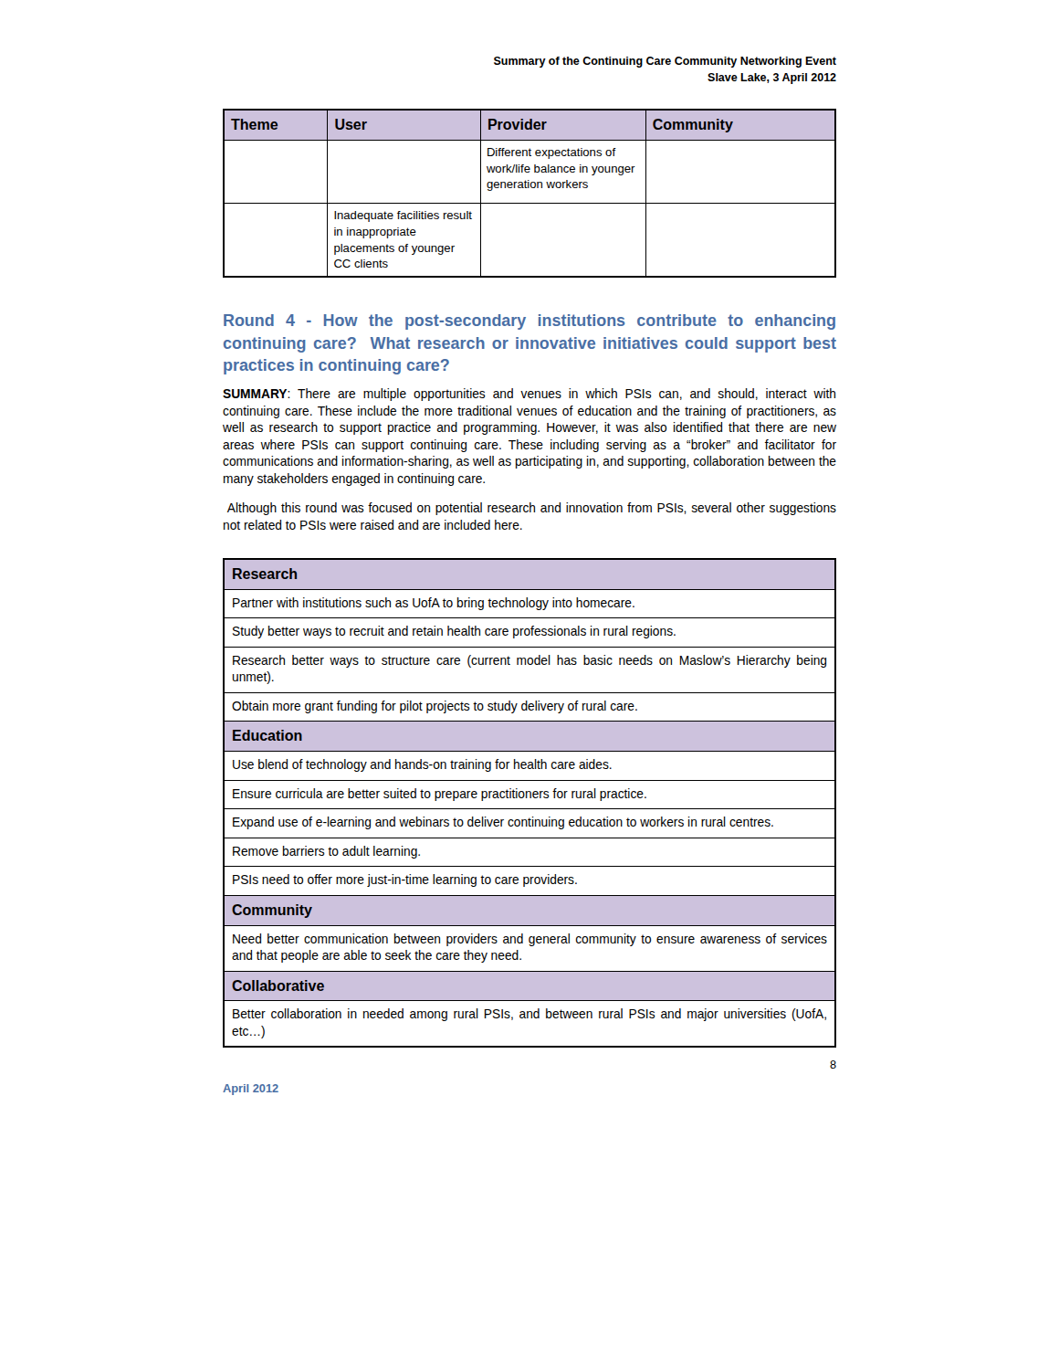Summary of the Continuing Care Community Networking Event
Slave Lake, 3 April 2012
| Theme | User | Provider | Community |
| --- | --- | --- | --- |
| | | Different expectations of work/life balance in younger generation workers | |
| | Inadequate facilities result in inappropriate placements of younger CC clients | | |
Round 4 - How the post-secondary institutions contribute to enhancing continuing care? What research or innovative initiatives could support best practices in continuing care?
SUMMARY: There are multiple opportunities and venues in which PSIs can, and should, interact with continuing care. These include the more traditional venues of education and the training of practitioners, as well as research to support practice and programming. However, it was also identified that there are new areas where PSIs can support continuing care. These including serving as a “broker” and facilitator for communications and information-sharing, as well as participating in, and supporting, collaboration between the many stakeholders engaged in continuing care.
Although this round was focused on potential research and innovation from PSIs, several other suggestions not related to PSIs were raised and are included here.
| Research |
| --- |
| Partner with institutions such as UofA to bring technology into homecare. |
| Study better ways to recruit and retain health care professionals in rural regions. |
| Research better ways to structure care (current model has basic needs on Maslow’s Hierarchy being unmet). |
| Obtain more grant funding for pilot projects to study delivery of rural care. |
| Education |
| Use blend of technology and hands-on training for health care aides. |
| Ensure curricula are better suited to prepare practitioners for rural practice. |
| Expand use of e-learning and webinars to deliver continuing education to workers in rural centres. |
| Remove barriers to adult learning. |
| PSIs need to offer more just-in-time learning to care providers. |
| Community |
| Need better communication between providers and general community to ensure awareness of services and that people are able to seek the care they need. |
| Collaborative |
| Better collaboration in needed among rural PSIs, and between rural PSIs and major universities (UofA, etc…) |
8
April 2012